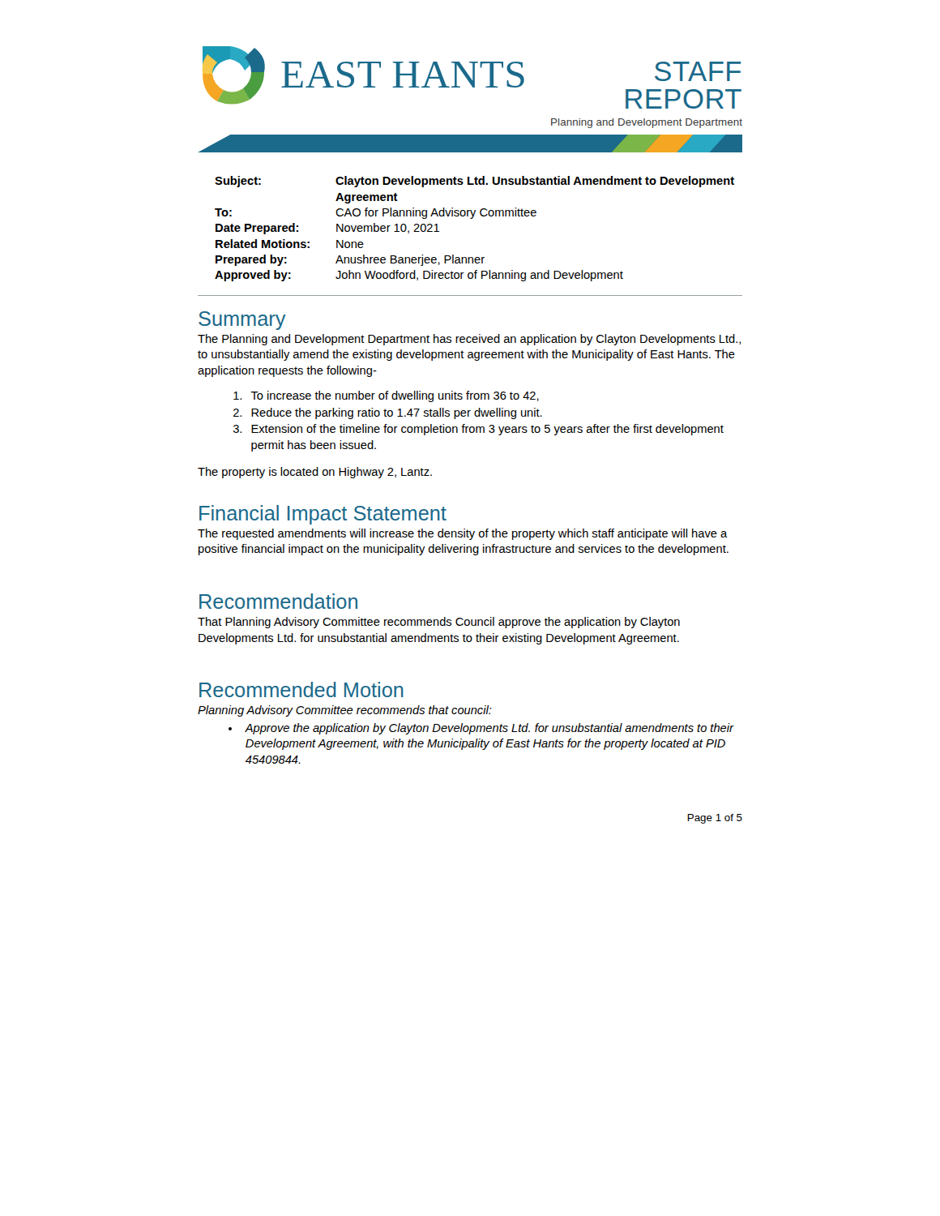EAST HANTS
STAFF REPORT
Planning and Development Department
| Subject: | Clayton Developments Ltd. Unsubstantial Amendment to Development Agreement |
| To: | CAO for Planning Advisory Committee |
| Date Prepared: | November 10, 2021 |
| Related Motions: | None |
| Prepared by: | Anushree Banerjee, Planner |
| Approved by: | John Woodford, Director of Planning and Development |
Summary
The Planning and Development Department has received an application by Clayton Developments Ltd., to unsubstantially amend the existing development agreement with the Municipality of East Hants. The application requests the following-
To increase the number of dwelling units from 36 to 42,
Reduce the parking ratio to 1.47 stalls per dwelling unit.
Extension of the timeline for completion from 3 years to 5 years after the first development permit has been issued.
The property is located on Highway 2, Lantz.
Financial Impact Statement
The requested amendments will increase the density of the property which staff anticipate will have a positive financial impact on the municipality delivering infrastructure and services to the development.
Recommendation
That Planning Advisory Committee recommends Council approve the application by Clayton Developments Ltd. for unsubstantial amendments to their existing Development Agreement.
Recommended Motion
Planning Advisory Committee recommends that council:
Approve the application by Clayton Developments Ltd. for unsubstantial amendments to their Development Agreement, with the Municipality of East Hants for the property located at PID 45409844.
Page 1 of 5